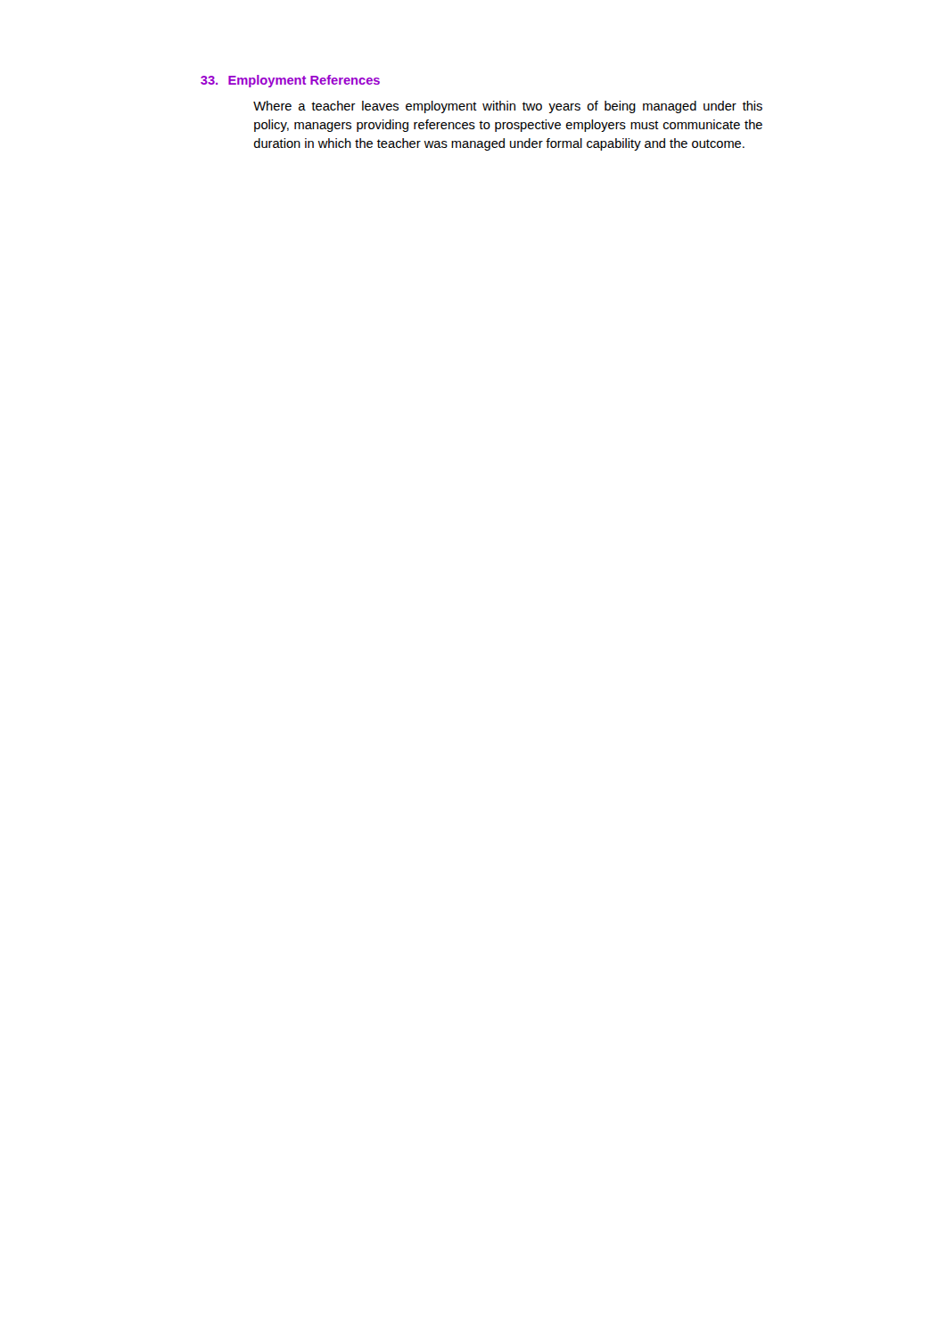33.
Employment References
Where a teacher leaves employment within two years of being managed under this policy, managers providing references to prospective employers must communicate the duration in which the teacher was managed under formal capability and the outcome.